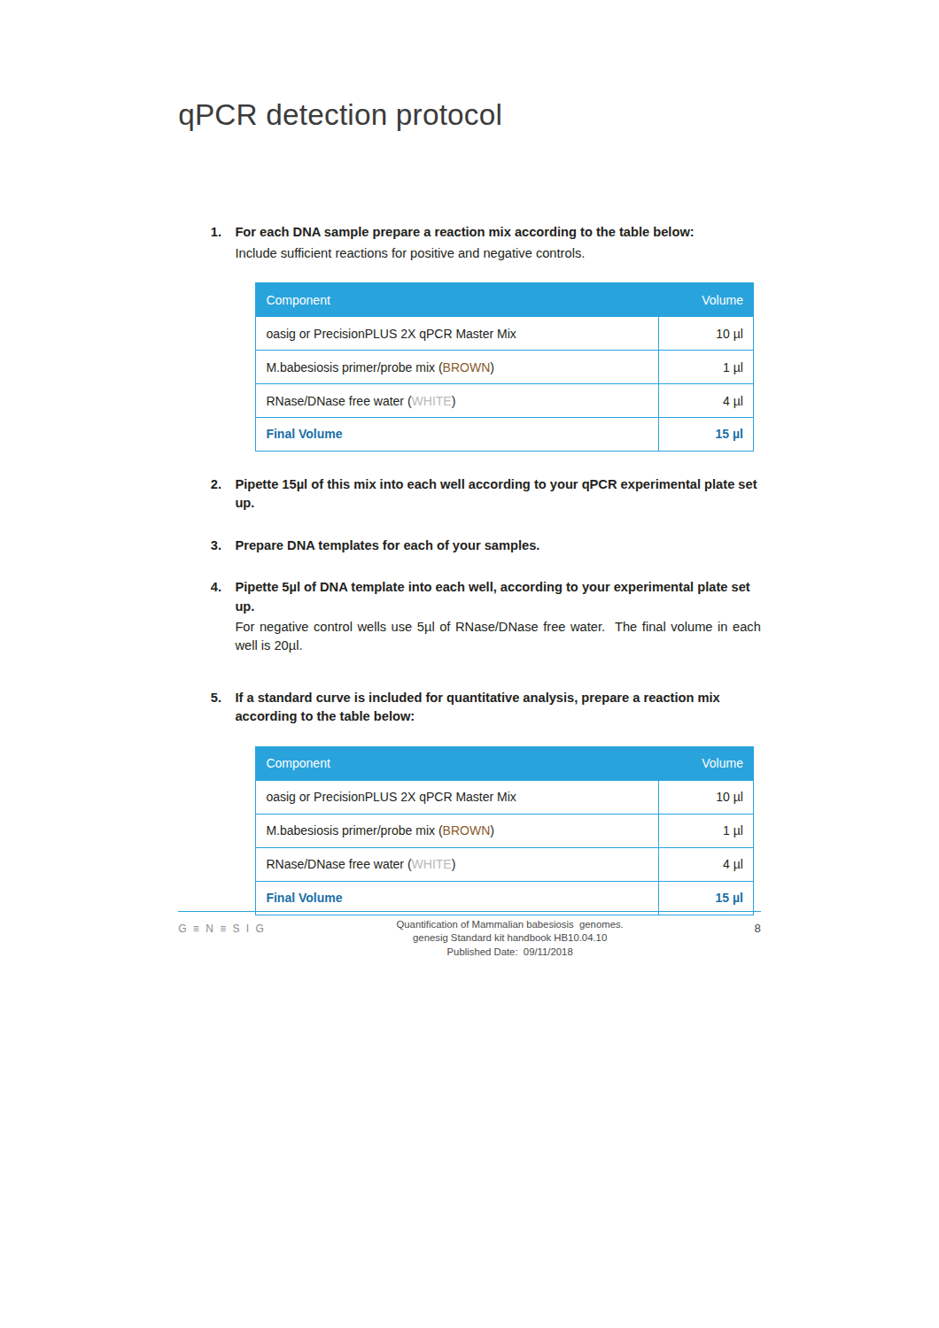qPCR detection protocol
For each DNA sample prepare a reaction mix according to the table below: Include sufficient reactions for positive and negative controls.
| Component | Volume |
| --- | --- |
| oasig or PrecisionPLUS 2X qPCR Master Mix | 10 µl |
| M.babesiosis primer/probe mix ( BROWN ) | 1 µl |
| RNase/DNase free water ( WHITE ) | 4 µl |
| Final Volume | 15 µl |
Pipette 15µl of this mix into each well according to your qPCR experimental plate set up.
Prepare DNA templates for each of your samples.
Pipette 5µl of DNA template into each well, according to your experimental plate set up. For negative control wells use 5µl of RNase/DNase free water. The final volume in each well is 20µl.
If a standard curve is included for quantitative analysis, prepare a reaction mix according to the table below:
| Component | Volume |
| --- | --- |
| oasig or PrecisionPLUS 2X qPCR Master Mix | 10 µl |
| M.babesiosis primer/probe mix ( BROWN ) | 1 µl |
| RNase/DNase free water ( WHITE ) | 4 µl |
| Final Volume | 15 µl |
G ≡ N ≡ S I G
Quantification of Mammalian babesiosis genomes.
genesig Standard kit handbook HB10.04.10
Published Date: 09/11/2018
8